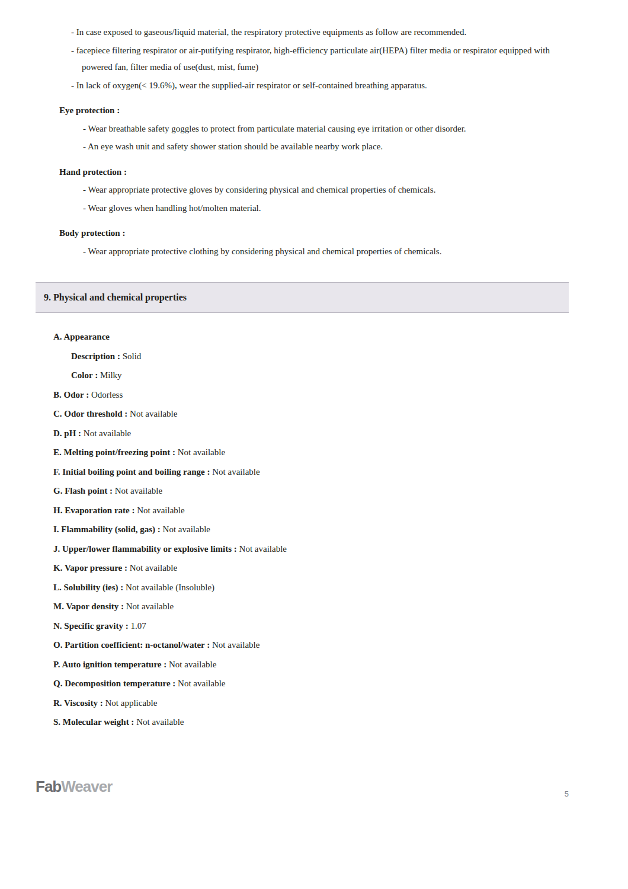- In case exposed to gaseous/liquid material, the respiratory protective equipments as follow are recommended.
- facepiece filtering respirator or air-putifying respirator, high-efficiency particulate air(HEPA) filter media or respirator equipped with powered fan, filter media of use(dust, mist, fume)
- In lack of oxygen(< 19.6%), wear the supplied-air respirator or self-contained breathing apparatus.
Eye protection :
- Wear breathable safety goggles to protect from particulate material causing eye irritation or other disorder.
- An eye wash unit and safety shower station should be available nearby work place.
Hand protection :
- Wear appropriate protective gloves by considering physical and chemical properties of chemicals.
- Wear gloves when handling hot/molten material.
Body protection :
- Wear appropriate protective clothing by considering physical and chemical properties of chemicals.
9. Physical and chemical properties
A. Appearance
Description : Solid
Color : Milky
B. Odor : Odorless
C. Odor threshold : Not available
D. pH : Not available
E. Melting point/freezing point : Not available
F. Initial boiling point and boiling range : Not available
G. Flash point : Not available
H. Evaporation rate : Not available
I. Flammability (solid, gas) : Not available
J. Upper/lower flammability or explosive limits : Not available
K. Vapor pressure : Not available
L. Solubility (ies) : Not available (Insoluble)
M. Vapor density : Not available
N. Specific gravity : 1.07
O. Partition coefficient: n-octanol/water : Not available
P. Auto ignition temperature : Not available
Q. Decomposition temperature : Not available
R. Viscosity : Not applicable
S. Molecular weight : Not available
FabWeaver
5